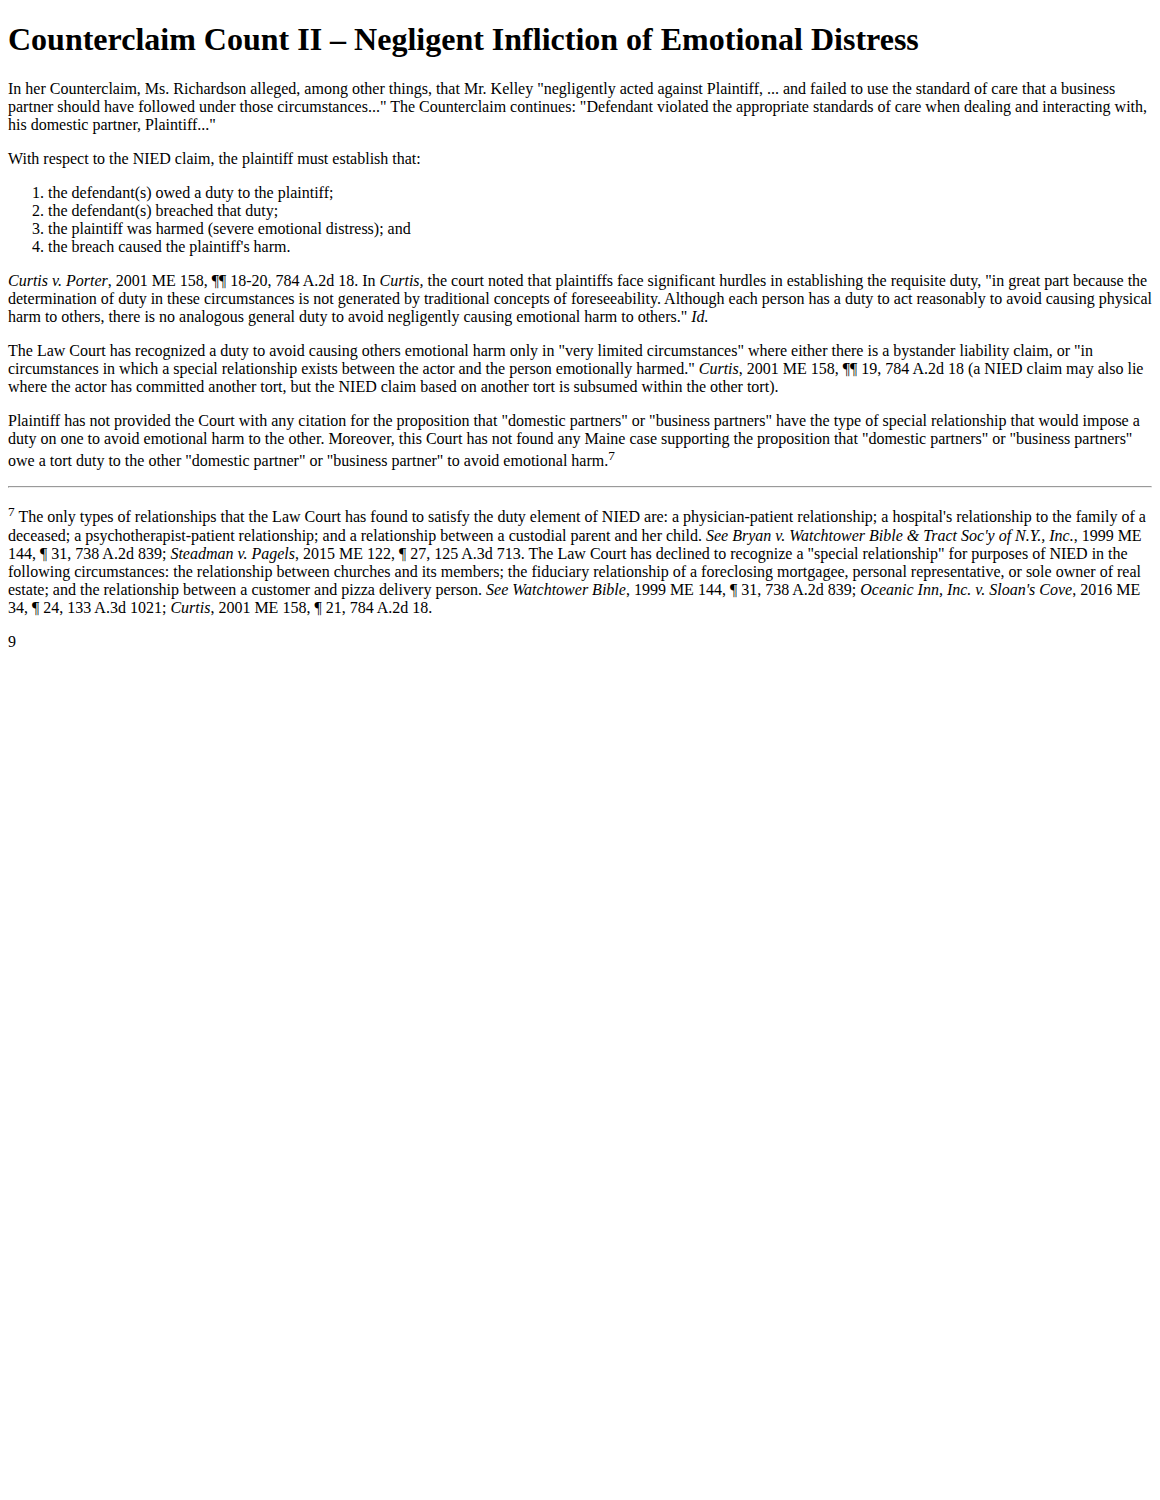Counterclaim Count II – Negligent Infliction of Emotional Distress
In her Counterclaim, Ms. Richardson alleged, among other things, that Mr. Kelley "negligently acted against Plaintiff, ... and failed to use the standard of care that a business partner should have followed under those circumstances..." The Counterclaim continues: "Defendant violated the appropriate standards of care when dealing and interacting with, his domestic partner, Plaintiff..."
With respect to the NIED claim, the plaintiff must establish that:
the defendant(s) owed a duty to the plaintiff;
the defendant(s) breached that duty;
the plaintiff was harmed (severe emotional distress); and
the breach caused the plaintiff's harm.
Curtis v. Porter, 2001 ME 158, ¶¶ 18-20, 784 A.2d 18. In Curtis, the court noted that plaintiffs face significant hurdles in establishing the requisite duty, "in great part because the determination of duty in these circumstances is not generated by traditional concepts of foreseeability. Although each person has a duty to act reasonably to avoid causing physical harm to others, there is no analogous general duty to avoid negligently causing emotional harm to others." Id.
The Law Court has recognized a duty to avoid causing others emotional harm only in "very limited circumstances" where either there is a bystander liability claim, or "in circumstances in which a special relationship exists between the actor and the person emotionally harmed." Curtis, 2001 ME 158, ¶¶ 19, 784 A.2d 18 (a NIED claim may also lie where the actor has committed another tort, but the NIED claim based on another tort is subsumed within the other tort).
Plaintiff has not provided the Court with any citation for the proposition that "domestic partners" or "business partners" have the type of special relationship that would impose a duty on one to avoid emotional harm to the other. Moreover, this Court has not found any Maine case supporting the proposition that "domestic partners" or "business partners" owe a tort duty to the other "domestic partner" or "business partner" to avoid emotional harm.7
7 The only types of relationships that the Law Court has found to satisfy the duty element of NIED are: a physician-patient relationship; a hospital's relationship to the family of a deceased; a psychotherapist-patient relationship; and a relationship between a custodial parent and her child. See Bryan v. Watchtower Bible & Tract Soc'y of N.Y., Inc., 1999 ME 144, ¶ 31, 738 A.2d 839; Steadman v. Pagels, 2015 ME 122, ¶ 27, 125 A.3d 713. The Law Court has declined to recognize a "special relationship" for purposes of NIED in the following circumstances: the relationship between churches and its members; the fiduciary relationship of a foreclosing mortgagee, personal representative, or sole owner of real estate; and the relationship between a customer and pizza delivery person. See Watchtower Bible, 1999 ME 144, ¶ 31, 738 A.2d 839; Oceanic Inn, Inc. v. Sloan's Cove, 2016 ME 34, ¶ 24, 133 A.3d 1021; Curtis, 2001 ME 158, ¶ 21, 784 A.2d 18.
9